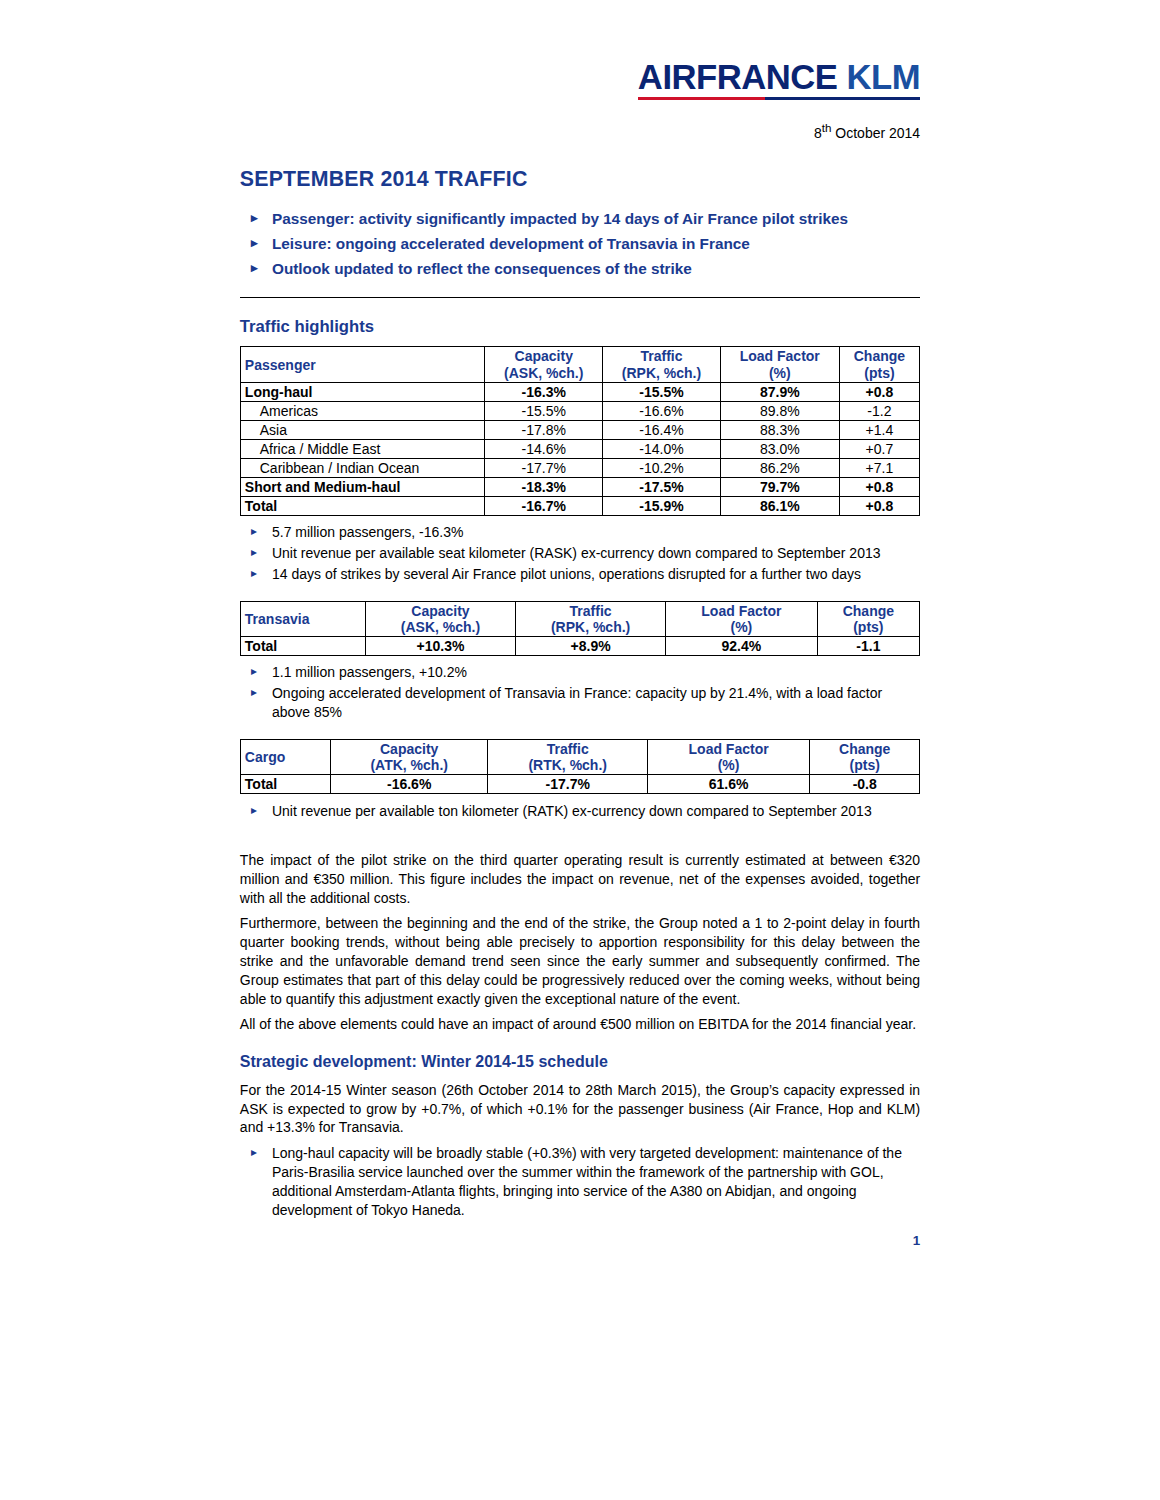AIRFRANCE KLM
8th October 2014
SEPTEMBER 2014 TRAFFIC
Passenger: activity significantly impacted by 14 days of Air France pilot strikes
Leisure: ongoing accelerated development of Transavia in France
Outlook updated to reflect the consequences of the strike
Traffic highlights
| Passenger | Capacity (ASK, %ch.) | Traffic (RPK, %ch.) | Load Factor (%) | Change (pts) |
| --- | --- | --- | --- | --- |
| Long-haul | -16.3% | -15.5% | 87.9% | +0.8 |
| Americas | -15.5% | -16.6% | 89.8% | -1.2 |
| Asia | -17.8% | -16.4% | 88.3% | +1.4 |
| Africa / Middle East | -14.6% | -14.0% | 83.0% | +0.7 |
| Caribbean / Indian Ocean | -17.7% | -10.2% | 86.2% | +7.1 |
| Short and Medium-haul | -18.3% | -17.5% | 79.7% | +0.8 |
| Total | -16.7% | -15.9% | 86.1% | +0.8 |
5.7 million passengers, -16.3%
Unit revenue per available seat kilometer (RASK) ex-currency down compared to September 2013
14 days of strikes by several Air France pilot unions, operations disrupted for a further two days
| Transavia | Capacity (ASK, %ch.) | Traffic (RPK, %ch.) | Load Factor (%) | Change (pts) |
| --- | --- | --- | --- | --- |
| Total | +10.3% | +8.9% | 92.4% | -1.1 |
1.1 million passengers, +10.2%
Ongoing accelerated development of Transavia in France: capacity up by 21.4%, with a load factor above 85%
| Cargo | Capacity (ATK, %ch.) | Traffic (RTK, %ch.) | Load Factor (%) | Change (pts) |
| --- | --- | --- | --- | --- |
| Total | -16.6% | -17.7% | 61.6% | -0.8 |
Unit revenue per available ton kilometer (RATK) ex-currency down compared to September 2013
The impact of the pilot strike on the third quarter operating result is currently estimated at between €320 million and €350 million. This figure includes the impact on revenue, net of the expenses avoided, together with all the additional costs.
Furthermore, between the beginning and the end of the strike, the Group noted a 1 to 2-point delay in fourth quarter booking trends, without being able precisely to apportion responsibility for this delay between the strike and the unfavorable demand trend seen since the early summer and subsequently confirmed. The Group estimates that part of this delay could be progressively reduced over the coming weeks, without being able to quantify this adjustment exactly given the exceptional nature of the event.
All of the above elements could have an impact of around €500 million on EBITDA for the 2014 financial year.
Strategic development: Winter 2014-15 schedule
For the 2014-15 Winter season (26th October 2014 to 28th March 2015), the Group’s capacity expressed in ASK is expected to grow by +0.7%, of which +0.1% for the passenger business (Air France, Hop and KLM) and +13.3% for Transavia.
Long-haul capacity will be broadly stable (+0.3%) with very targeted development: maintenance of the Paris-Brasilia service launched over the summer within the framework of the partnership with GOL, additional Amsterdam-Atlanta flights, bringing into service of the A380 on Abidjan, and ongoing development of Tokyo Haneda.
1